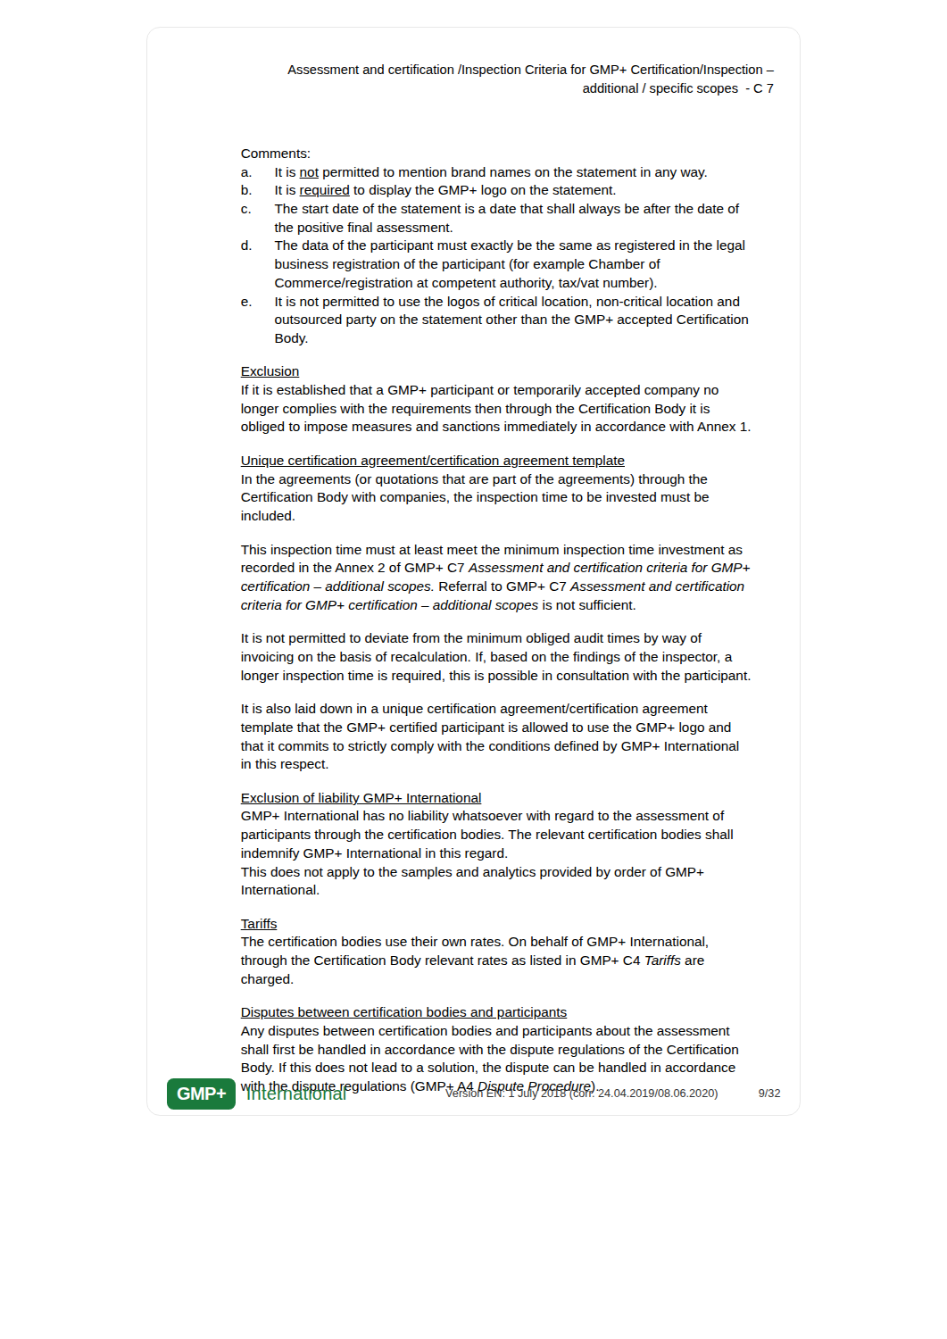Assessment and certification /Inspection Criteria for GMP+ Certification/Inspection –
additional / specific scopes - C 7
Comments:
It is not permitted to mention brand names on the statement in any way.
It is required to display the GMP+ logo on the statement.
The start date of the statement is a date that shall always be after the date of the positive final assessment.
The data of the participant must exactly be the same as registered in the legal business registration of the participant (for example Chamber of Commerce/registration at competent authority, tax/vat number).
It is not permitted to use the logos of critical location, non-critical location and outsourced party on the statement other than the GMP+ accepted Certification Body.
Exclusion
If it is established that a GMP+ participant or temporarily accepted company no longer complies with the requirements then through the Certification Body it is obliged to impose measures and sanctions immediately in accordance with Annex 1.
Unique certification agreement/certification agreement template
In the agreements (or quotations that are part of the agreements) through the Certification Body with companies, the inspection time to be invested must be included.
This inspection time must at least meet the minimum inspection time investment as recorded in the Annex 2 of GMP+ C7 Assessment and certification criteria for GMP+ certification – additional scopes. Referral to GMP+ C7 Assessment and certification criteria for GMP+ certification – additional scopes is not sufficient.
It is not permitted to deviate from the minimum obliged audit times by way of invoicing on the basis of recalculation. If, based on the findings of the inspector, a longer inspection time is required, this is possible in consultation with the participant.
It is also laid down in a unique certification agreement/certification agreement template that the GMP+ certified participant is allowed to use the GMP+ logo and that it commits to strictly comply with the conditions defined by GMP+ International in this respect.
Exclusion of liability GMP+ International
GMP+ International has no liability whatsoever with regard to the assessment of participants through the certification bodies. The relevant certification bodies shall indemnify GMP+ International in this regard.
This does not apply to the samples and analytics provided by order of GMP+ International.
Tariffs
The certification bodies use their own rates. On behalf of GMP+ International, through the Certification Body relevant rates as listed in GMP+ C4 Tariffs are charged.
Disputes between certification bodies and participants
Any disputes between certification bodies and participants about the assessment shall first be handled in accordance with the dispute regulations of the Certification Body. If this does not lead to a solution, the dispute can be handled in accordance with the dispute regulations (GMP+ A4 Dispute Procedure).
GMP+ International
Version EN: 1 July 2018 (corr. 24.04.2019/08.06.2020) 9/32